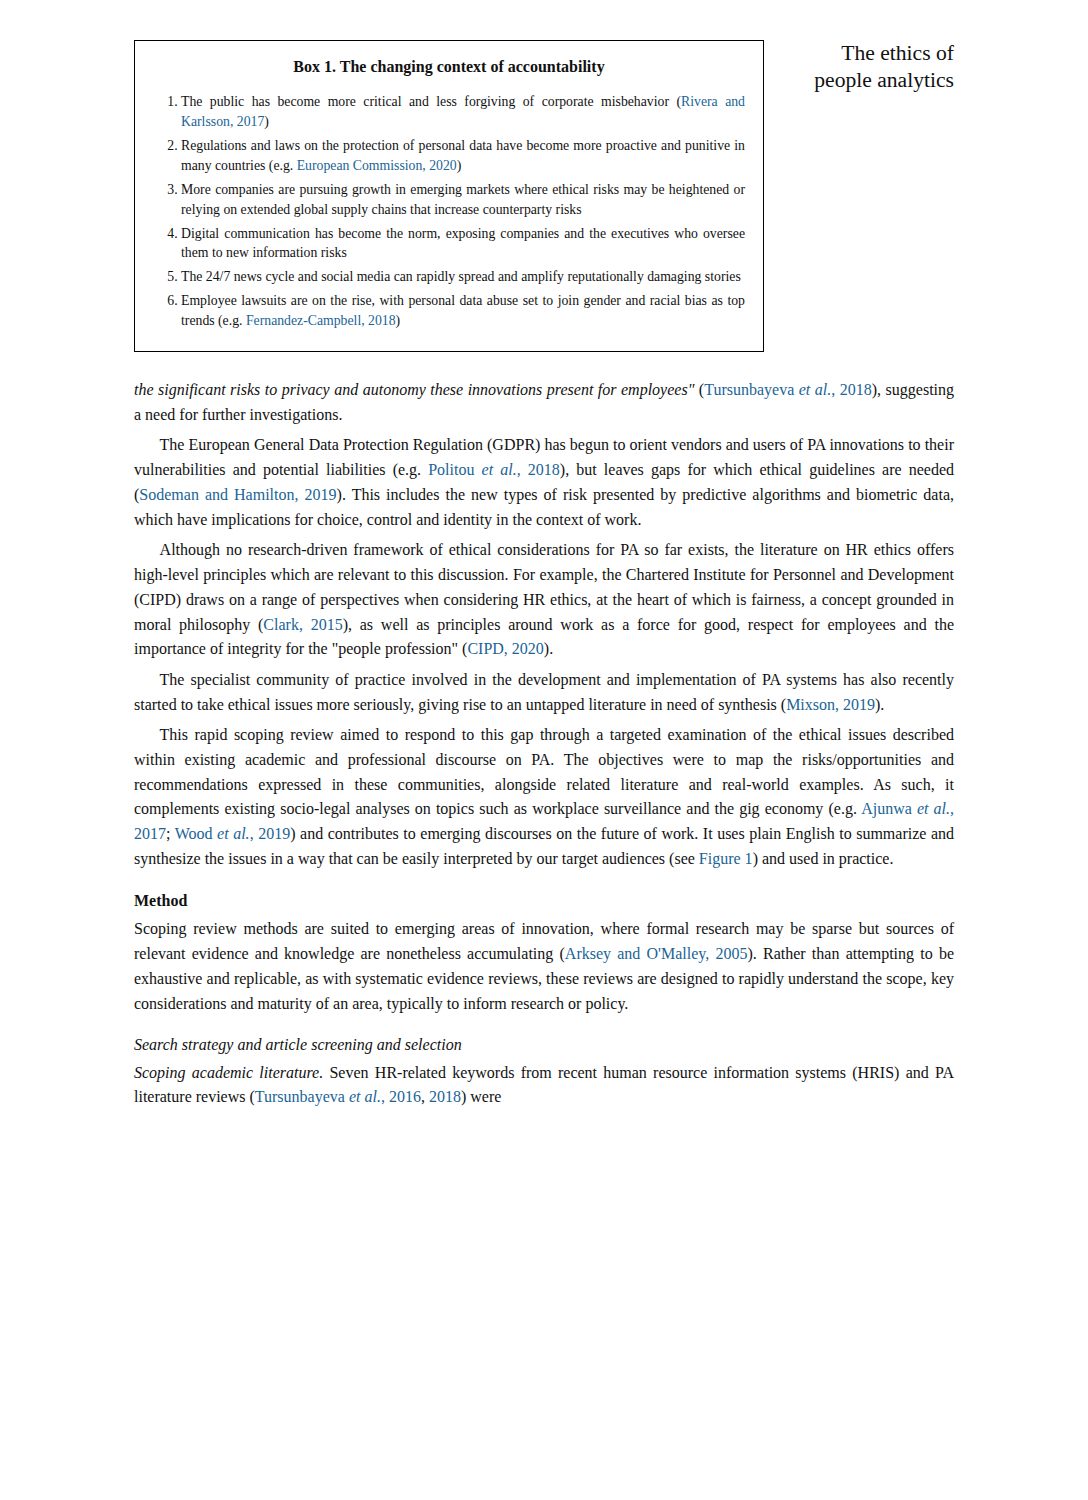The ethics of people analytics
Box 1. The changing context of accountability
The public has become more critical and less forgiving of corporate misbehavior (Rivera and Karlsson, 2017)
Regulations and laws on the protection of personal data have become more proactive and punitive in many countries (e.g. European Commission, 2020)
More companies are pursuing growth in emerging markets where ethical risks may be heightened or relying on extended global supply chains that increase counterparty risks
Digital communication has become the norm, exposing companies and the executives who oversee them to new information risks
The 24/7 news cycle and social media can rapidly spread and amplify reputationally damaging stories
Employee lawsuits are on the rise, with personal data abuse set to join gender and racial bias as top trends (e.g. Fernandez-Campbell, 2018)
the significant risks to privacy and autonomy these innovations present for employees" (Tursunbayeva et al., 2018), suggesting a need for further investigations.
The European General Data Protection Regulation (GDPR) has begun to orient vendors and users of PA innovations to their vulnerabilities and potential liabilities (e.g. Politou et al., 2018), but leaves gaps for which ethical guidelines are needed (Sodeman and Hamilton, 2019). This includes the new types of risk presented by predictive algorithms and biometric data, which have implications for choice, control and identity in the context of work.
Although no research-driven framework of ethical considerations for PA so far exists, the literature on HR ethics offers high-level principles which are relevant to this discussion. For example, the Chartered Institute for Personnel and Development (CIPD) draws on a range of perspectives when considering HR ethics, at the heart of which is fairness, a concept grounded in moral philosophy (Clark, 2015), as well as principles around work as a force for good, respect for employees and the importance of integrity for the "people profession" (CIPD, 2020).
The specialist community of practice involved in the development and implementation of PA systems has also recently started to take ethical issues more seriously, giving rise to an untapped literature in need of synthesis (Mixson, 2019).
This rapid scoping review aimed to respond to this gap through a targeted examination of the ethical issues described within existing academic and professional discourse on PA. The objectives were to map the risks/opportunities and recommendations expressed in these communities, alongside related literature and real-world examples. As such, it complements existing socio-legal analyses on topics such as workplace surveillance and the gig economy (e.g. Ajunwa et al., 2017; Wood et al., 2019) and contributes to emerging discourses on the future of work. It uses plain English to summarize and synthesize the issues in a way that can be easily interpreted by our target audiences (see Figure 1) and used in practice.
Method
Scoping review methods are suited to emerging areas of innovation, where formal research may be sparse but sources of relevant evidence and knowledge are nonetheless accumulating (Arksey and O'Malley, 2005). Rather than attempting to be exhaustive and replicable, as with systematic evidence reviews, these reviews are designed to rapidly understand the scope, key considerations and maturity of an area, typically to inform research or policy.
Search strategy and article screening and selection
Scoping academic literature. Seven HR-related keywords from recent human resource information systems (HRIS) and PA literature reviews (Tursunbayeva et al., 2016, 2018) were